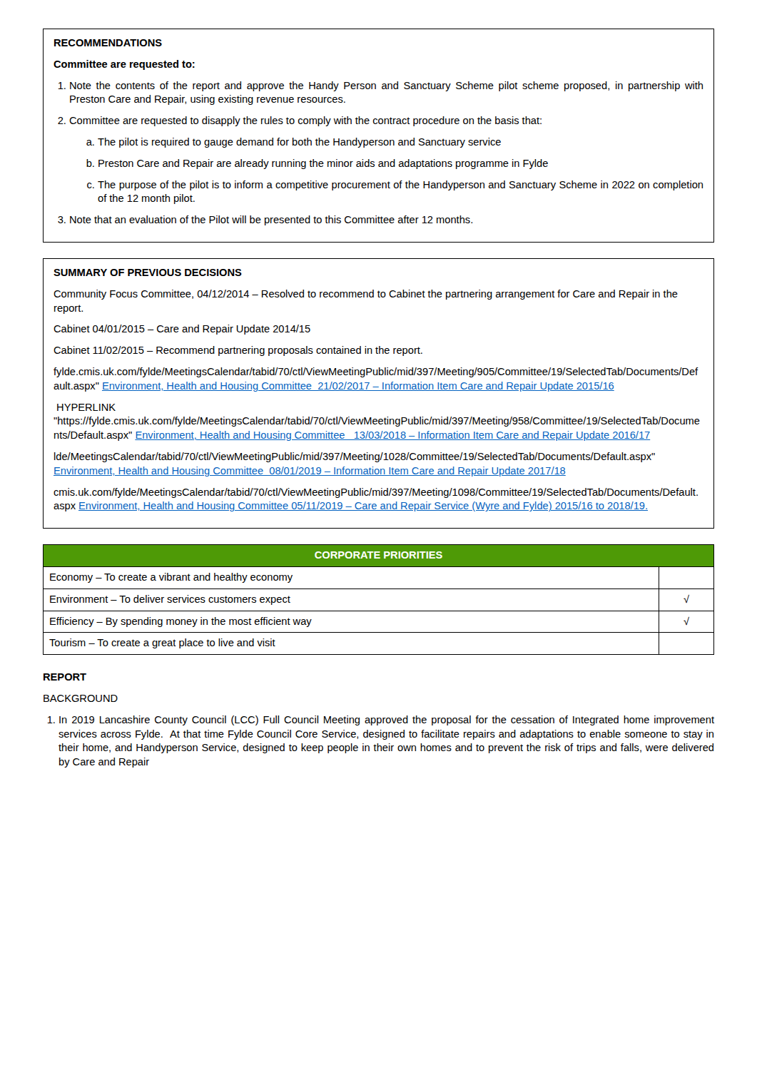RECOMMENDATIONS
Committee are requested to:
Note the contents of the report and approve the Handy Person and Sanctuary Scheme pilot scheme proposed, in partnership with Preston Care and Repair, using existing revenue resources.
Committee are requested to disapply the rules to comply with the contract procedure on the basis that:
The pilot is required to gauge demand for both the Handyperson and Sanctuary service
Preston Care and Repair are already running the minor aids and adaptations programme in Fylde
The purpose of the pilot is to inform a competitive procurement of the Handyperson and Sanctuary Scheme in 2022 on completion of the 12 month pilot.
Note that an evaluation of the Pilot will be presented to this Committee after 12 months.
SUMMARY OF PREVIOUS DECISIONS
Community Focus Committee, 04/12/2014 – Resolved to recommend to Cabinet the partnering arrangement for Care and Repair in the report.
Cabinet 04/01/2015 – Care and Repair Update 2014/15
Cabinet 11/02/2015 – Recommend partnering proposals contained in the report.
fylde.cmis.uk.com/fylde/MeetingsCalendar/tabid/70/ctl/ViewMeetingPublic/mid/397/Meeting/905/Committee/19/SelectedTab/Documents/Default.aspx" Environment, Health and Housing Committee 21/02/2017 – Information Item Care and Repair Update 2015/16
HYPERLINK "https://fylde.cmis.uk.com/fylde/MeetingsCalendar/tabid/70/ctl/ViewMeetingPublic/mid/397/Meeting/958/Committee/19/SelectedTab/Documents/Default.aspx" Environment, Health and Housing Committee 13/03/2018 – Information Item Care and Repair Update 2016/17
lde/MeetingsCalendar/tabid/70/ctl/ViewMeetingPublic/mid/397/Meeting/1028/Committee/19/SelectedTab/Documents/Default.aspx" Environment, Health and Housing Committee 08/01/2019 – Information Item Care and Repair Update 2017/18
cmis.uk.com/fylde/MeetingsCalendar/tabid/70/ctl/ViewMeetingPublic/mid/397/Meeting/1098/Committee/19/SelectedTab/Documents/Default.aspx Environment, Health and Housing Committee 05/11/2019 – Care and Repair Service (Wyre and Fylde) 2015/16 to 2018/19.
| CORPORATE PRIORITIES |
| --- |
| Economy – To create a vibrant and healthy economy | |
| Environment – To deliver services customers expect | √ |
| Efficiency – By spending money in the most efficient way | √ |
| Tourism – To create a great place to live and visit | |
REPORT
BACKGROUND
In 2019 Lancashire County Council (LCC) Full Council Meeting approved the proposal for the cessation of Integrated home improvement services across Fylde. At that time Fylde Council Core Service, designed to facilitate repairs and adaptations to enable someone to stay in their home, and Handyperson Service, designed to keep people in their own homes and to prevent the risk of trips and falls, were delivered by Care and Repair